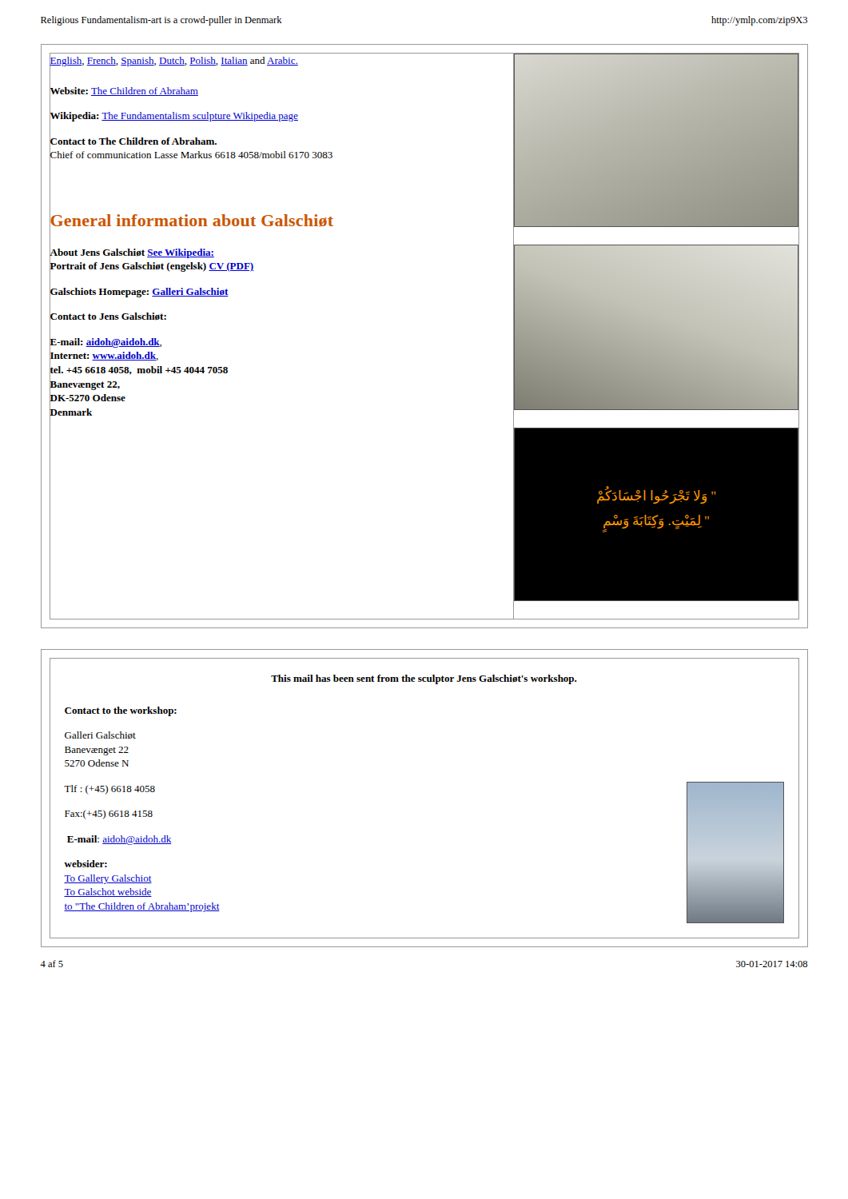Religious Fundamentalism-art is a crowd-puller in Denmark http://ymlp.com/zip9X3
| English , French , Spanish , Dutch , Polish , Italian and Arabic. Website: The Children of Abraham Wikipedia: The Fundamentalism sculpture Wikipedia page Contact to The Children of Abraham. Chief of communication Lasse Markus 6618 4058/mobil 6170 3083 General information about Galschiøt About Jens Galschiøt See Wikipedia: Portrait of Jens Galschiøt (engelsk) CV (PDF) Galschiots Homepage: Galleri Galschiøt Contact to Jens Galschiøt: E-mail: aidoh@aidoh.dk , Internet: www.aidoh.dk , tel. +45 6618 4058, mobil +45 4044 7058 Banevænget 22, DK-5270 Odense Denmark | " وَلا تَجْرَحُوا اجْسَادَكُمْ " لِمَيْتٍ. وَكِتَابَةَ وَسْمٍ |
This mail has been sent from the sculptor Jens Galschiøt's workshop.
Contact to the workshop:
Galleri Galschiøt
Banevænget 22
5270 Odense N
Tlf : (+45) 6618 4058
Fax:(+45) 6618 4158
E-mail: aidoh@aidoh.dk
websider:
To Gallery Galschiot
To Galschot webside
to "The Children of Abraham’projekt
4 af 5 30-01-2017 14:08